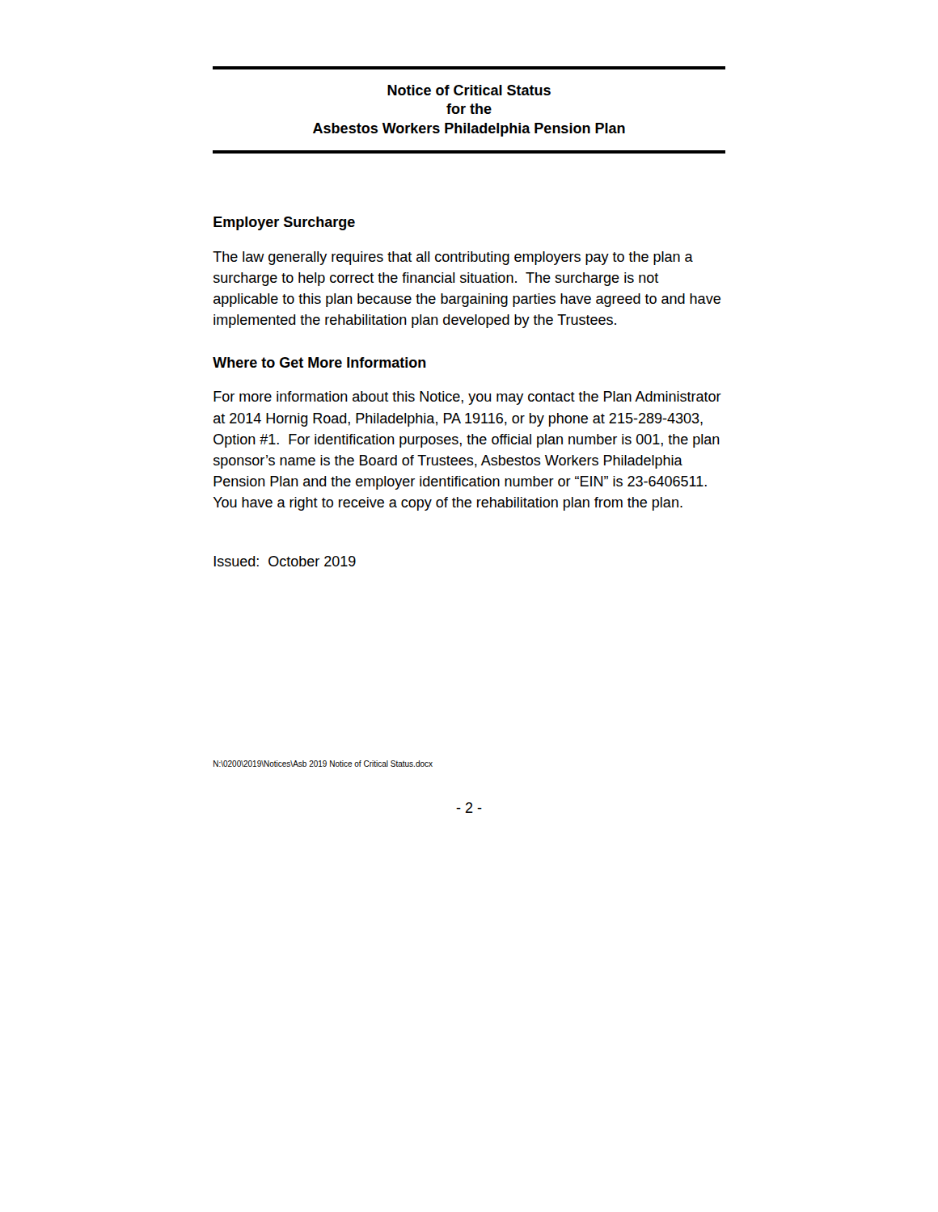Notice of Critical Status for the Asbestos Workers Philadelphia Pension Plan
Employer Surcharge
The law generally requires that all contributing employers pay to the plan a surcharge to help correct the financial situation. The surcharge is not applicable to this plan because the bargaining parties have agreed to and have implemented the rehabilitation plan developed by the Trustees.
Where to Get More Information
For more information about this Notice, you may contact the Plan Administrator at 2014 Hornig Road, Philadelphia, PA 19116, or by phone at 215-289-4303, Option #1. For identification purposes, the official plan number is 001, the plan sponsor’s name is the Board of Trustees, Asbestos Workers Philadelphia Pension Plan and the employer identification number or “EIN” is 23-6406511. You have a right to receive a copy of the rehabilitation plan from the plan.
Issued: October 2019
N:\0200\2019\Notices\Asb 2019 Notice of Critical Status.docx
- 2 -